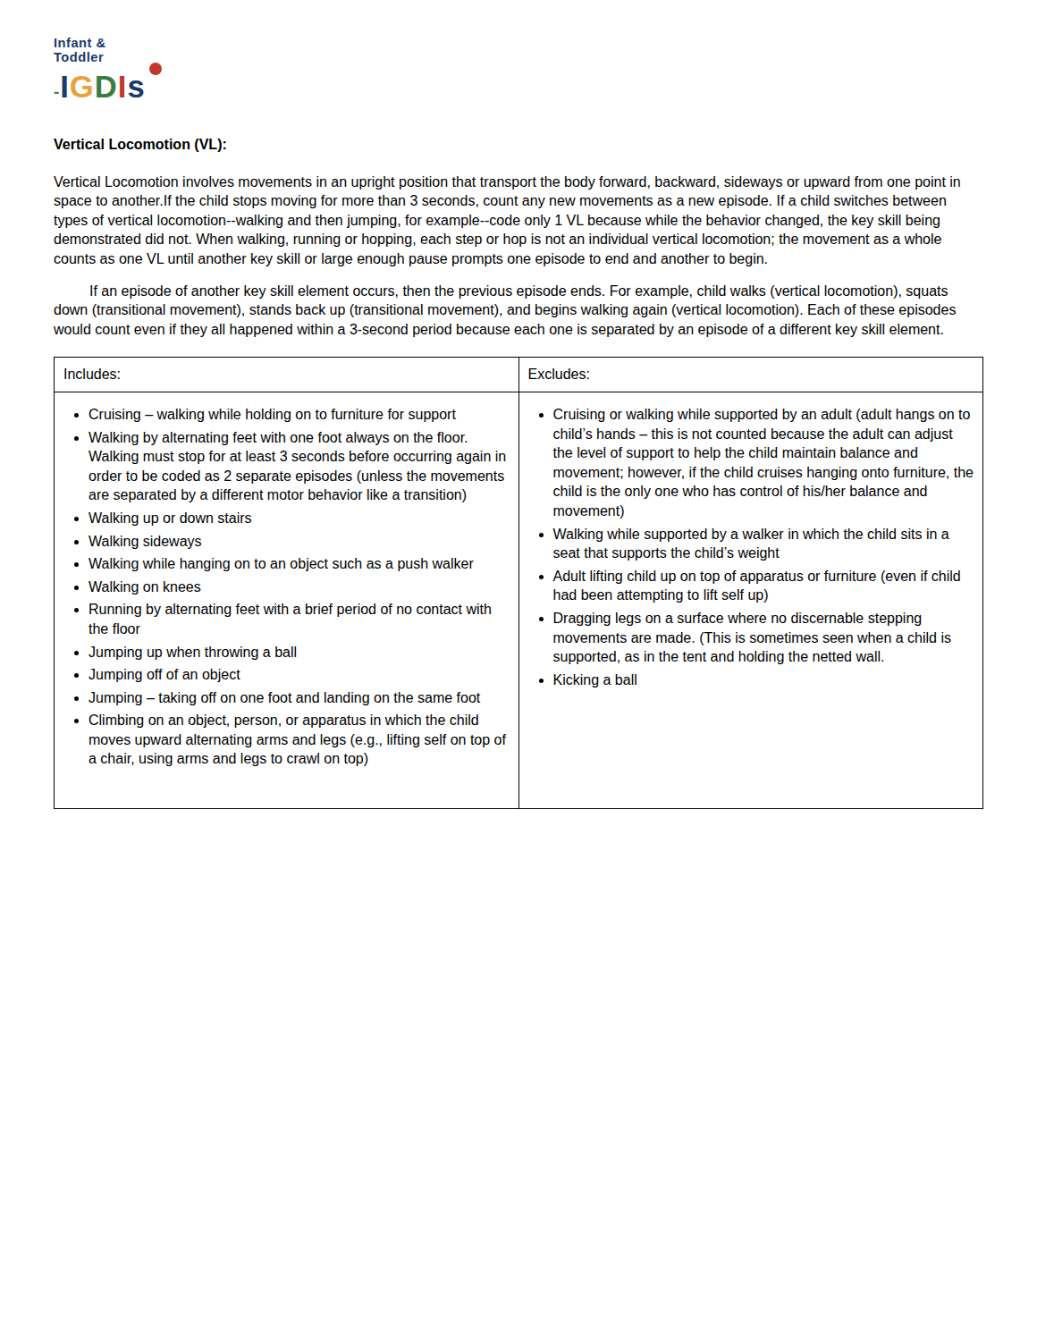Infant &
Toddler
-IGDIs
Vertical Locomotion (VL):
Vertical Locomotion involves movements in an upright position that transport the body forward, backward, sideways or upward from one point in space to another.If the child stops moving for more than 3 seconds, count any new movements as a new episode. If a child switches between types of vertical locomotion--walking and then jumping, for example--code only 1 VL because while the behavior changed, the key skill being demonstrated did not. When walking, running or hopping, each step or hop is not an individual vertical locomotion; the movement as a whole counts as one VL until another key skill or large enough pause prompts one episode to end and another to begin.
If an episode of another key skill element occurs, then the previous episode ends. For example, child walks (vertical locomotion), squats down (transitional movement), stands back up (transitional movement), and begins walking again (vertical locomotion). Each of these episodes would count even if they all happened within a 3-second period because each one is separated by an episode of a different key skill element.
| Includes: | Excludes: |
| --- | --- |
| Cruising – walking while holding on to furniture for support Walking by alternating feet with one foot always on the floor. Walking must stop for at least 3 seconds before occurring again in order to be coded as 2 separate episodes (unless the movements are separated by a different motor behavior like a transition) Walking up or down stairs Walking sideways Walking while hanging on to an object such as a push walker Walking on knees Running by alternating feet with a brief period of no contact with the floor Jumping up when throwing a ball Jumping off of an object Jumping – taking off on one foot and landing on the same foot Climbing on an object, person, or apparatus in which the child moves upward alternating arms and legs (e.g., lifting self on top of a chair, using arms and legs to crawl on top) | Cruising or walking while supported by an adult (adult hangs on to child’s hands – this is not counted because the adult can adjust the level of support to help the child maintain balance and movement; however, if the child cruises hanging onto furniture, the child is the only one who has control of his/her balance and movement) Walking while supported by a walker in which the child sits in a seat that supports the child’s weight Adult lifting child up on top of apparatus or furniture (even if child had been attempting to lift self up) Dragging legs on a surface where no discernable stepping movements are made. (This is sometimes seen when a child is supported, as in the tent and holding the netted wall. Kicking a ball |